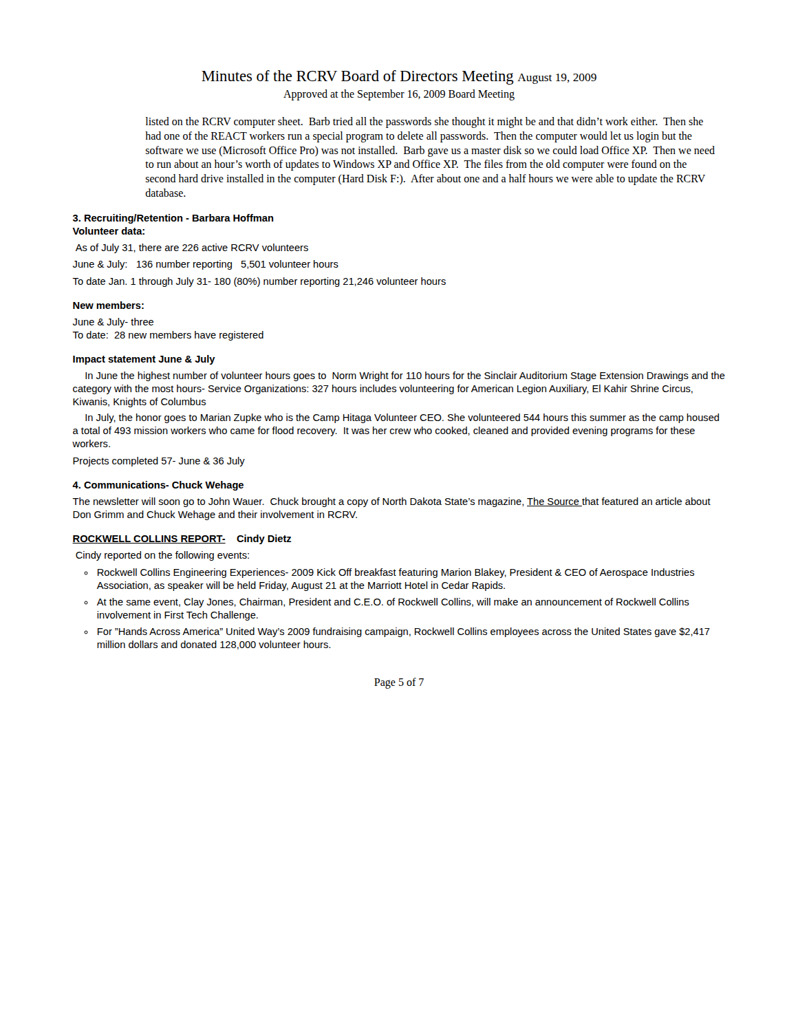Minutes of the RCRV Board of Directors Meeting August 19, 2009
Approved at the September 16, 2009 Board Meeting
listed on the RCRV computer sheet. Barb tried all the passwords she thought it might be and that didn’t work either. Then she had one of the REACT workers run a special program to delete all passwords. Then the computer would let us login but the software we use (Microsoft Office Pro) was not installed. Barb gave us a master disk so we could load Office XP. Then we need to run about an hour’s worth of updates to Windows XP and Office XP. The files from the old computer were found on the second hard drive installed in the computer (Hard Disk F:). After about one and a half hours we were able to update the RCRV database.
3. Recruiting/Retention - Barbara Hoffman
Volunteer data:
As of July 31, there are 226 active RCRV volunteers
June & July: 136 number reporting 5,501 volunteer hours
To date Jan. 1 through July 31- 180 (80%) number reporting 21,246 volunteer hours
New members:
June & July- three
To date: 28 new members have registered
Impact statement June & July
In June the highest number of volunteer hours goes to Norm Wright for 110 hours for the Sinclair Auditorium Stage Extension Drawings and the category with the most hours- Service Organizations: 327 hours includes volunteering for American Legion Auxiliary, El Kahir Shrine Circus, Kiwanis, Knights of Columbus
In July, the honor goes to Marian Zupke who is the Camp Hitaga Volunteer CEO. She volunteered 544 hours this summer as the camp housed a total of 493 mission workers who came for flood recovery. It was her crew who cooked, cleaned and provided evening programs for these workers.
Projects completed 57- June & 36 July
4. Communications- Chuck Wehage
The newsletter will soon go to John Wauer. Chuck brought a copy of North Dakota State’s magazine, The Source that featured an article about Don Grimm and Chuck Wehage and their involvement in RCRV.
ROCKWELL COLLINS REPORT- Cindy Dietz
Cindy reported on the following events:
Rockwell Collins Engineering Experiences- 2009 Kick Off breakfast featuring Marion Blakey, President & CEO of Aerospace Industries Association, as speaker will be held Friday, August 21 at the Marriott Hotel in Cedar Rapids.
At the same event, Clay Jones, Chairman, President and C.E.O. of Rockwell Collins, will make an announcement of Rockwell Collins involvement in First Tech Challenge.
For ”Hands Across America” United Way’s 2009 fundraising campaign, Rockwell Collins employees across the United States gave $2,417 million dollars and donated 128,000 volunteer hours.
Page 5 of 7